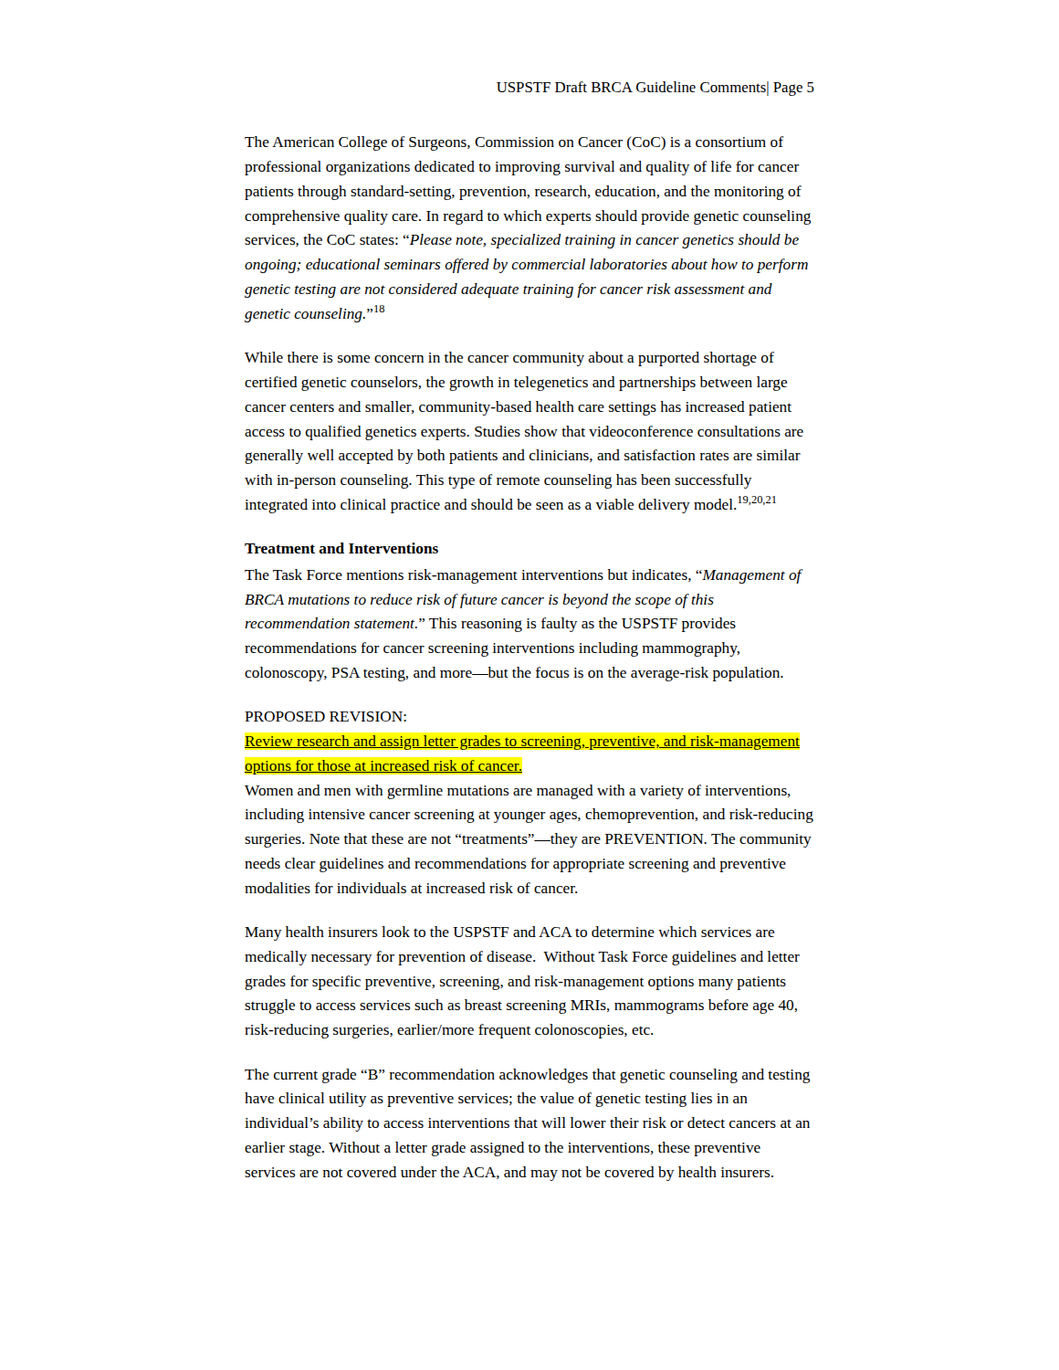USPSTF Draft BRCA Guideline Comments| Page 5
The American College of Surgeons, Commission on Cancer (CoC) is a consortium of professional organizations dedicated to improving survival and quality of life for cancer patients through standard-setting, prevention, research, education, and the monitoring of comprehensive quality care. In regard to which experts should provide genetic counseling services, the CoC states: “Please note, specialized training in cancer genetics should be ongoing; educational seminars offered by commercial laboratories about how to perform genetic testing are not considered adequate training for cancer risk assessment and genetic counseling.”18
While there is some concern in the cancer community about a purported shortage of certified genetic counselors, the growth in telegenetics and partnerships between large cancer centers and smaller, community-based health care settings has increased patient access to qualified genetics experts. Studies show that videoconference consultations are generally well accepted by both patients and clinicians, and satisfaction rates are similar with in-person counseling. This type of remote counseling has been successfully integrated into clinical practice and should be seen as a viable delivery model.19,20,21
Treatment and Interventions
The Task Force mentions risk-management interventions but indicates, “Management of BRCA mutations to reduce risk of future cancer is beyond the scope of this recommendation statement.” This reasoning is faulty as the USPSTF provides recommendations for cancer screening interventions including mammography, colonoscopy, PSA testing, and more—but the focus is on the average-risk population.
PROPOSED REVISION:
Review research and assign letter grades to screening, preventive, and risk-management options for those at increased risk of cancer.
Women and men with germline mutations are managed with a variety of interventions, including intensive cancer screening at younger ages, chemoprevention, and risk-reducing surgeries. Note that these are not “treatments”—they are PREVENTION. The community needs clear guidelines and recommendations for appropriate screening and preventive modalities for individuals at increased risk of cancer.
Many health insurers look to the USPSTF and ACA to determine which services are medically necessary for prevention of disease. Without Task Force guidelines and letter grades for specific preventive, screening, and risk-management options many patients struggle to access services such as breast screening MRIs, mammograms before age 40, risk-reducing surgeries, earlier/more frequent colonoscopies, etc.
The current grade “B” recommendation acknowledges that genetic counseling and testing have clinical utility as preventive services; the value of genetic testing lies in an individual’s ability to access interventions that will lower their risk or detect cancers at an earlier stage. Without a letter grade assigned to the interventions, these preventive services are not covered under the ACA, and may not be covered by health insurers.